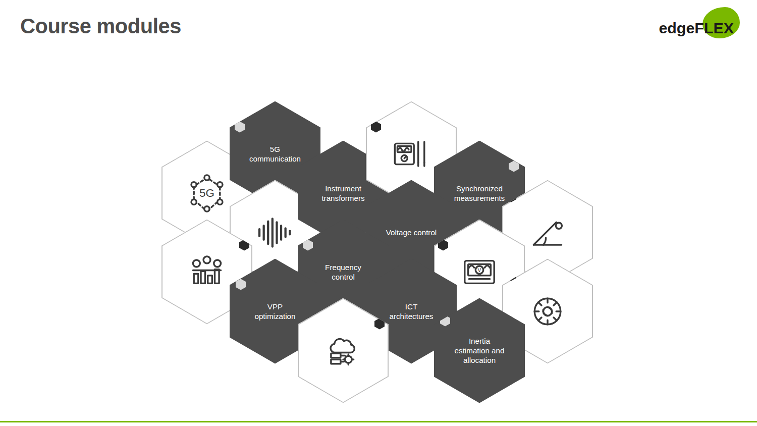Course modules
edge FLEX
5G
5G
communication
Instrument
transformers
Synchronized
measurements
Voltage control
Frequency
control
V
VPP
optimization
ICT
architectures
Inertia
estimation and
allocation